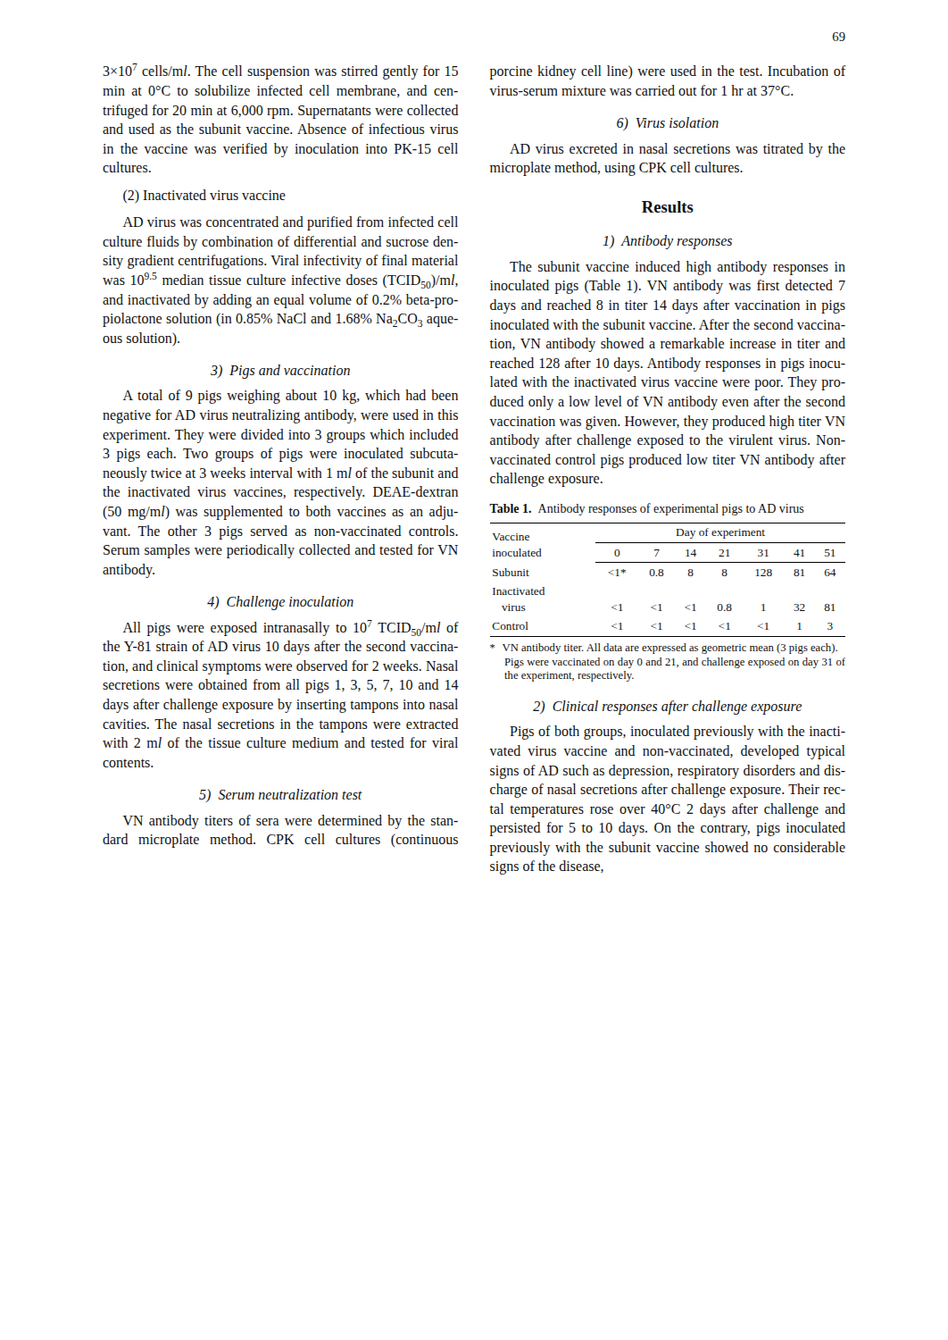69
3×107 cells/ml. The cell suspension was stirred gently for 15 min at 0°C to solubilize infected cell membrane, and centrifuged for 20 min at 6,000 rpm. Supernatants were collected and used as the subunit vaccine. Absence of infectious virus in the vaccine was verified by inoculation into PK-15 cell cultures.
(2) Inactivated virus vaccine
AD virus was concentrated and purified from infected cell culture fluids by combination of differential and sucrose density gradient centrifugations. Viral infectivity of final material was 109.5 median tissue culture infective doses (TCID50)/ml, and inactivated by adding an equal volume of 0.2% beta-propiolactone solution (in 0.85% NaCl and 1.68% Na2CO3 aqueous solution).
3) Pigs and vaccination
A total of 9 pigs weighing about 10 kg, which had been negative for AD virus neutralizing antibody, were used in this experiment. They were divided into 3 groups which included 3 pigs each. Two groups of pigs were inoculated subcutaneously twice at 3 weeks interval with 1 ml of the subunit and the inactivated virus vaccines, respectively. DEAE-dextran (50 mg/ml) was supplemented to both vaccines as an adjuvant. The other 3 pigs served as non-vaccinated controls. Serum samples were periodically collected and tested for VN antibody.
4) Challenge inoculation
All pigs were exposed intranasally to 107 TCID50/ml of the Y-81 strain of AD virus 10 days after the second vaccination, and clinical symptoms were observed for 2 weeks. Nasal secretions were obtained from all pigs 1, 3, 5, 7, 10 and 14 days after challenge exposure by inserting tampons into nasal cavities. The nasal secretions in the tampons were extracted with 2 ml of the tissue culture medium and tested for viral contents.
5) Serum neutralization test
VN antibody titers of sera were determined by the standard microplate method. CPK cell cultures (continuous porcine kidney cell line) were used in the test. Incubation of virus-serum mixture was carried out for 1 hr at 37°C.
6) Virus isolation
AD virus excreted in nasal secretions was titrated by the microplate method, using CPK cell cultures.
Results
1) Antibody responses
The subunit vaccine induced high antibody responses in inoculated pigs (Table 1). VN antibody was first detected 7 days and reached 8 in titer 14 days after vaccination in pigs inoculated with the subunit vaccine. After the second vaccination, VN antibody showed a remarkable increase in titer and reached 128 after 10 days. Antibody responses in pigs inoculated with the inactivated virus vaccine were poor. They produced only a low level of VN antibody even after the second vaccination was given. However, they produced high titer VN antibody after challenge exposed to the virulent virus. Non-vaccinated control pigs produced low titer VN antibody after challenge exposure.
Table 1. Antibody responses of experimental pigs to AD virus
| Vaccine inoculated | Day of experiment |
| 0 | 7 | 14 | 21 | 31 | 41 | 51 |
| Subunit | <1* | 0.8 | 8 | 8 | 128 | 81 | 64 |
| Inactivated virus | <1 | <1 | <1 | 0.8 | 1 | 32 | 81 |
| Control | <1 | <1 | <1 | <1 | <1 | 1 | 3 |
*VN antibody titer. All data are expressed as geometric mean (3 pigs each). Pigs were vaccinated on day 0 and 21, and challenge exposed on day 31 of the experiment, respectively.
2) Clinical responses after challenge exposure
Pigs of both groups, inoculated previously with the inactivated virus vaccine and non-vaccinated, developed typical signs of AD such as depression, respiratory disorders and discharge of nasal secretions after challenge exposure. Their rectal temperatures rose over 40°C 2 days after challenge and persisted for 5 to 10 days. On the contrary, pigs inoculated previously with the subunit vaccine showed no considerable signs of the disease,